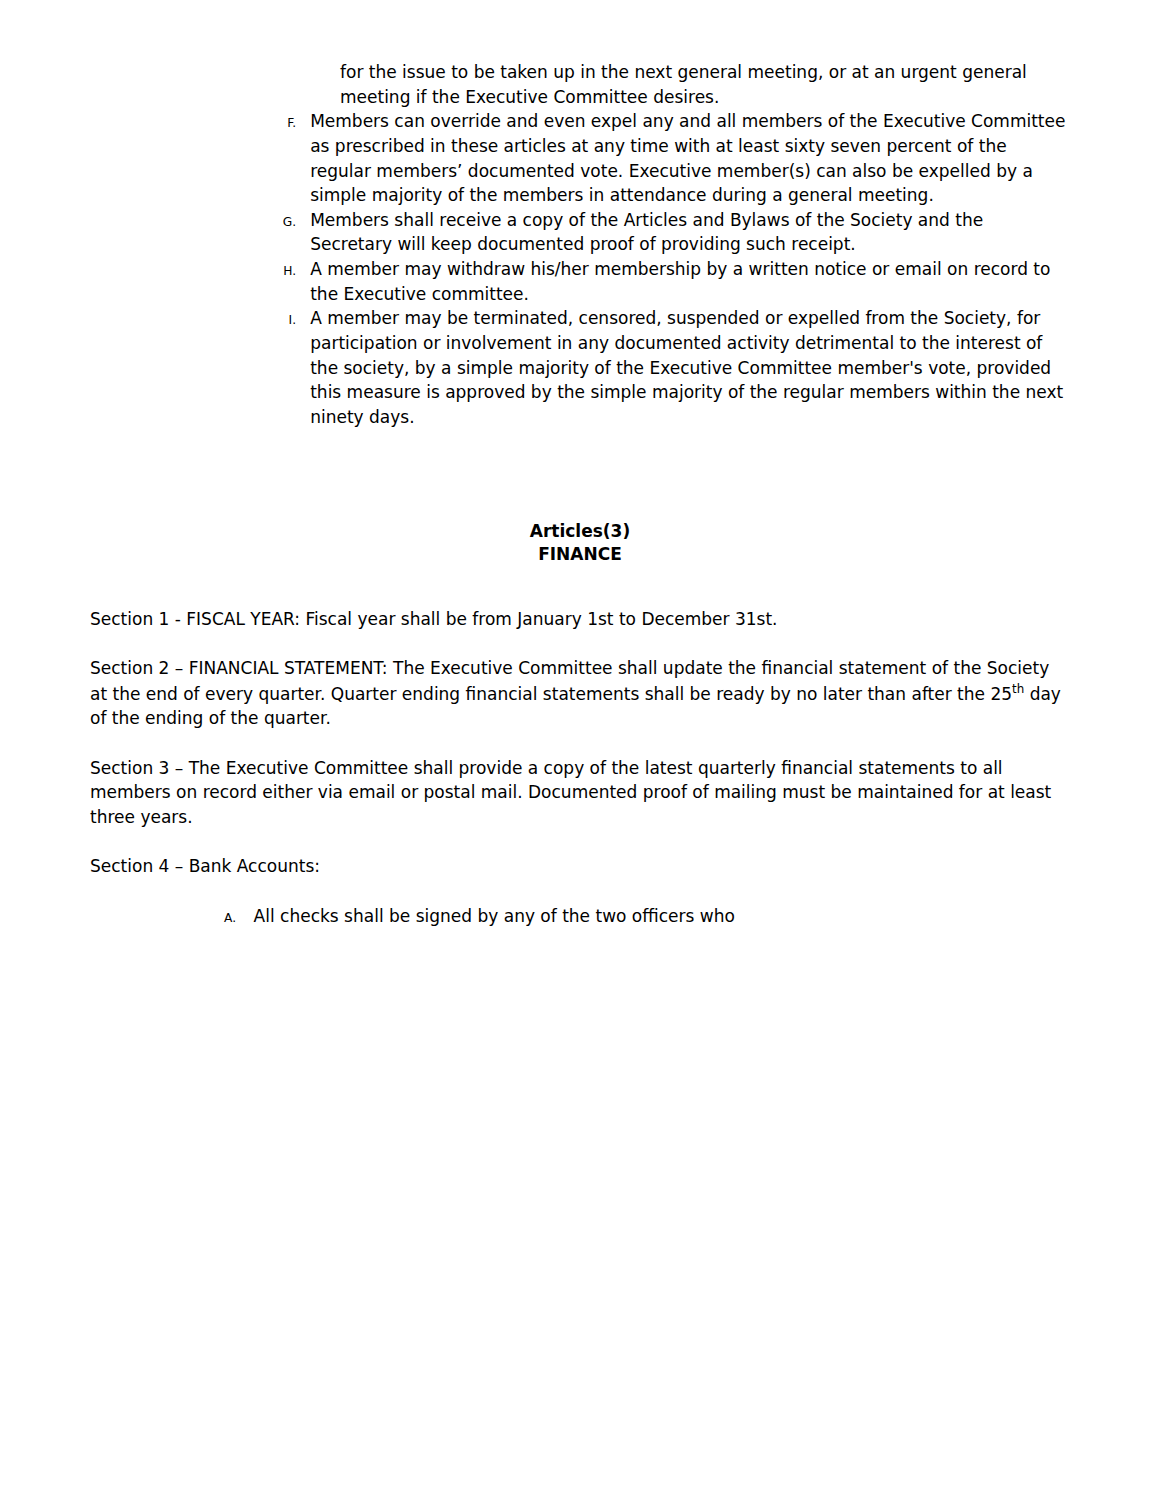for the issue to be taken up in the next general meeting, or at an urgent general meeting if the Executive Committee desires.
Members can override and even expel any and all members of the Executive Committee as prescribed in these articles at any time with at least sixty seven percent of the regular members’ documented vote. Executive member(s) can also be expelled by a simple majority of the members in attendance during a general meeting.
Members shall receive a copy of the Articles and Bylaws of the Society and the Secretary will keep documented proof of providing such receipt.
A member may withdraw his/her membership by a written notice or email on record to the Executive committee.
A member may be terminated, censored, suspended or expelled from the Society, for participation or involvement in any documented activity detrimental to the interest of the society, by a simple majority of the Executive Committee member's vote, provided this measure is approved by the simple majority of the regular members within the next ninety days.
Articles(3)
FINANCE
Section 1 - FISCAL YEAR: Fiscal year shall be from January 1st to December 31st.
Section 2 – FINANCIAL STATEMENT: The Executive Committee shall update the financial statement of the Society at the end of every quarter. Quarter ending financial statements shall be ready by no later than after the 25th day of the ending of the quarter.
Section 3 – The Executive Committee shall provide a copy of the latest quarterly financial statements to all members on record either via email or postal mail. Documented proof of mailing must be maintained for at least three years.
Section 4 – Bank Accounts:
All checks shall be signed by any of the two officers who